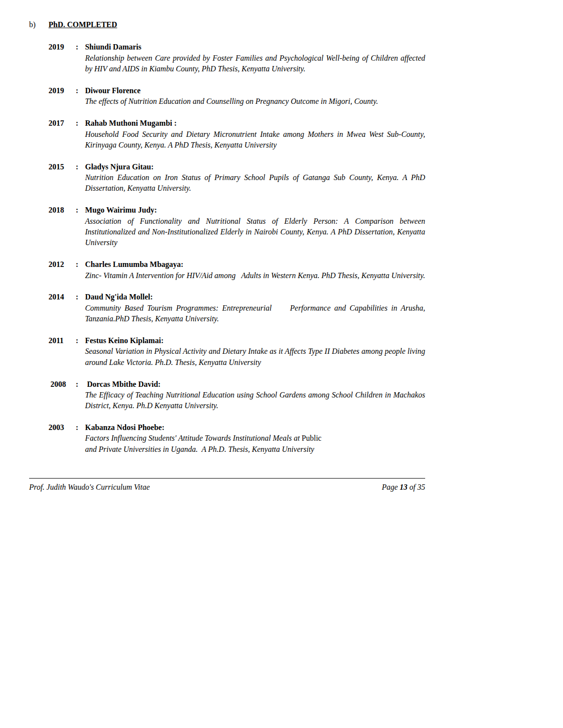b) PhD. COMPLETED
2019: Shiundi Damaris
Relationship between Care provided by Foster Families and Psychological Well-being of Children affected by HIV and AIDS in Kiambu County, PhD Thesis, Kenyatta University.
2019: Diwour Florence
The effects of Nutrition Education and Counselling on Pregnancy Outcome in Migori, County.
2017: Rahab Muthoni Mugambi :
Household Food Security and Dietary Micronutrient Intake among Mothers in Mwea West Sub-County, Kirinyaga County, Kenya. A PhD Thesis, Kenyatta University
2015: Gladys Njura Gitau:
Nutrition Education on Iron Status of Primary School Pupils of Gatanga Sub County, Kenya. A PhD Dissertation, Kenyatta University.
2018: Mugo Wairimu Judy:
Association of Functionality and Nutritional Status of Elderly Person: A Comparison between Institutionalized and Non-Institutionalized Elderly in Nairobi County, Kenya. A PhD Dissertation, Kenyatta University
2012: Charles Lumumba Mbagaya:
Zinc- Vitamin A Intervention for HIV/Aid among Adults in Western Kenya. PhD Thesis, Kenyatta University.
2014: Daud Ng'ida Mollel:
Community Based Tourism Programmes: Entrepreneurial Performance and Capabilities in Arusha, Tanzania.PhD Thesis, Kenyatta University.
2011: Festus Keino Kiplamai:
Seasonal Variation in Physical Activity and Dietary Intake as it Affects Type II Diabetes among people living around Lake Victoria. Ph.D. Thesis, Kenyatta University
2008: Dorcas Mbithe David:
The Efficacy of Teaching Nutritional Education using School Gardens among School Children in Machakos District, Kenya. Ph.D Kenyatta University.
2003: Kabanza Ndosi Phoebe:
Factors Influencing Students' Attitude Towards Institutional Meals at Public
and Private Universities in Uganda. A Ph.D. Thesis, Kenyatta University
Prof. Judith Waudo's Curriculum Vitae Page 13 of 35